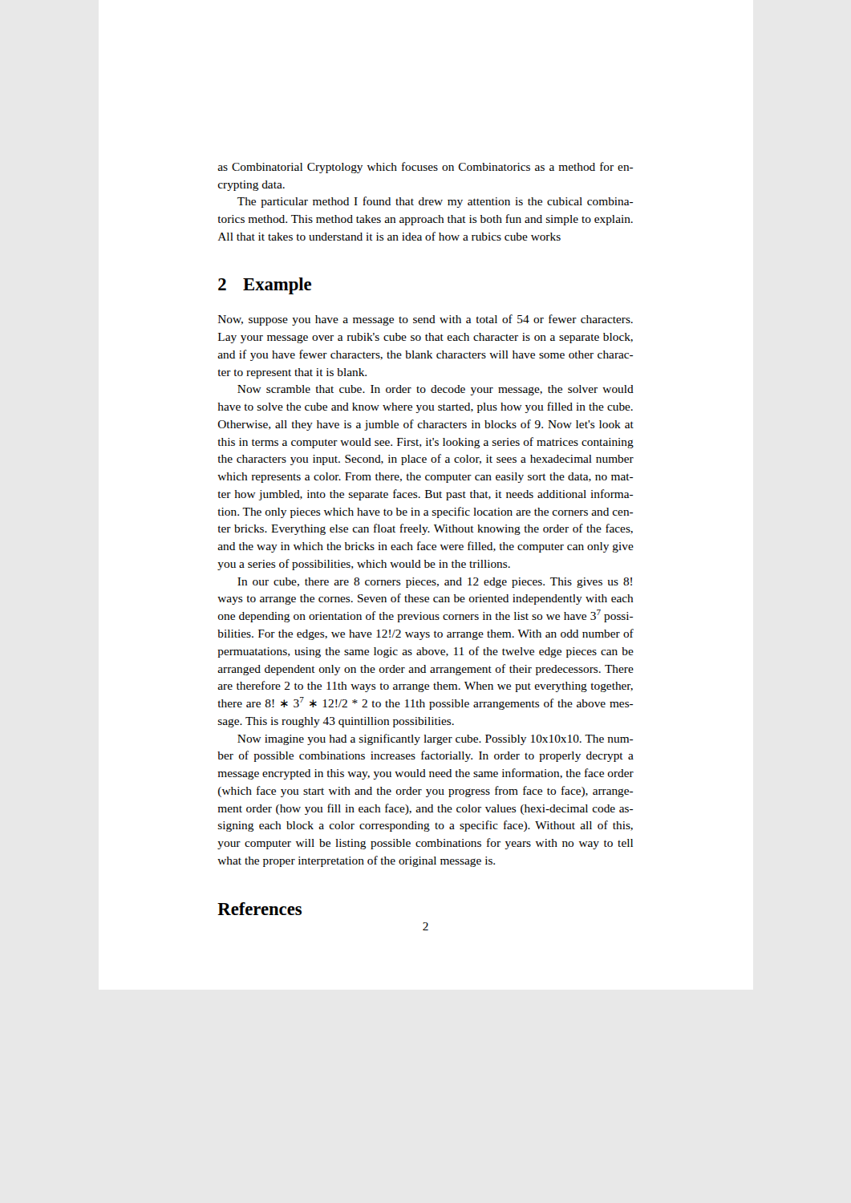as Combinatorial Cryptology which focuses on Combinatorics as a method for encrypting data.
The particular method I found that drew my attention is the cubical combinatorics method. This method takes an approach that is both fun and simple to explain. All that it takes to understand it is an idea of how a rubics cube works
2 Example
Now, suppose you have a message to send with a total of 54 or fewer characters. Lay your message over a rubik's cube so that each character is on a separate block, and if you have fewer characters, the blank characters will have some other character to represent that it is blank.
Now scramble that cube. In order to decode your message, the solver would have to solve the cube and know where you started, plus how you filled in the cube. Otherwise, all they have is a jumble of characters in blocks of 9. Now let's look at this in terms a computer would see. First, it's looking a series of matrices containing the characters you input. Second, in place of a color, it sees a hexadecimal number which represents a color. From there, the computer can easily sort the data, no matter how jumbled, into the separate faces. But past that, it needs additional information. The only pieces which have to be in a specific location are the corners and center bricks. Everything else can float freely. Without knowing the order of the faces, and the way in which the bricks in each face were filled, the computer can only give you a series of possibilities, which would be in the trillions.
In our cube, there are 8 corners pieces, and 12 edge pieces. This gives us 8! ways to arrange the cornes. Seven of these can be oriented independently with each one depending on orientation of the previous corners in the list so we have 37 possibilities. For the edges, we have 12!/2 ways to arrange them. With an odd number of permuatations, using the same logic as above, 11 of the twelve edge pieces can be arranged dependent only on the order and arrangement of their predecessors. There are therefore 2 to the 11th ways to arrange them. When we put everything together, there are 8! ∗ 37 ∗ 12!/2 * 2 to the 11th possible arrangements of the above message. This is roughly 43 quintillion possibilities.
Now imagine you had a significantly larger cube. Possibly 10x10x10. The number of possible combinations increases factorially. In order to properly decrypt a message encrypted in this way, you would need the same information, the face order (which face you start with and the order you progress from face to face), arrangement order (how you fill in each face), and the color values (hexi-decimal code assigning each block a color corresponding to a specific face). Without all of this, your computer will be listing possible combinations for years with no way to tell what the proper interpretation of the original message is.
References
2